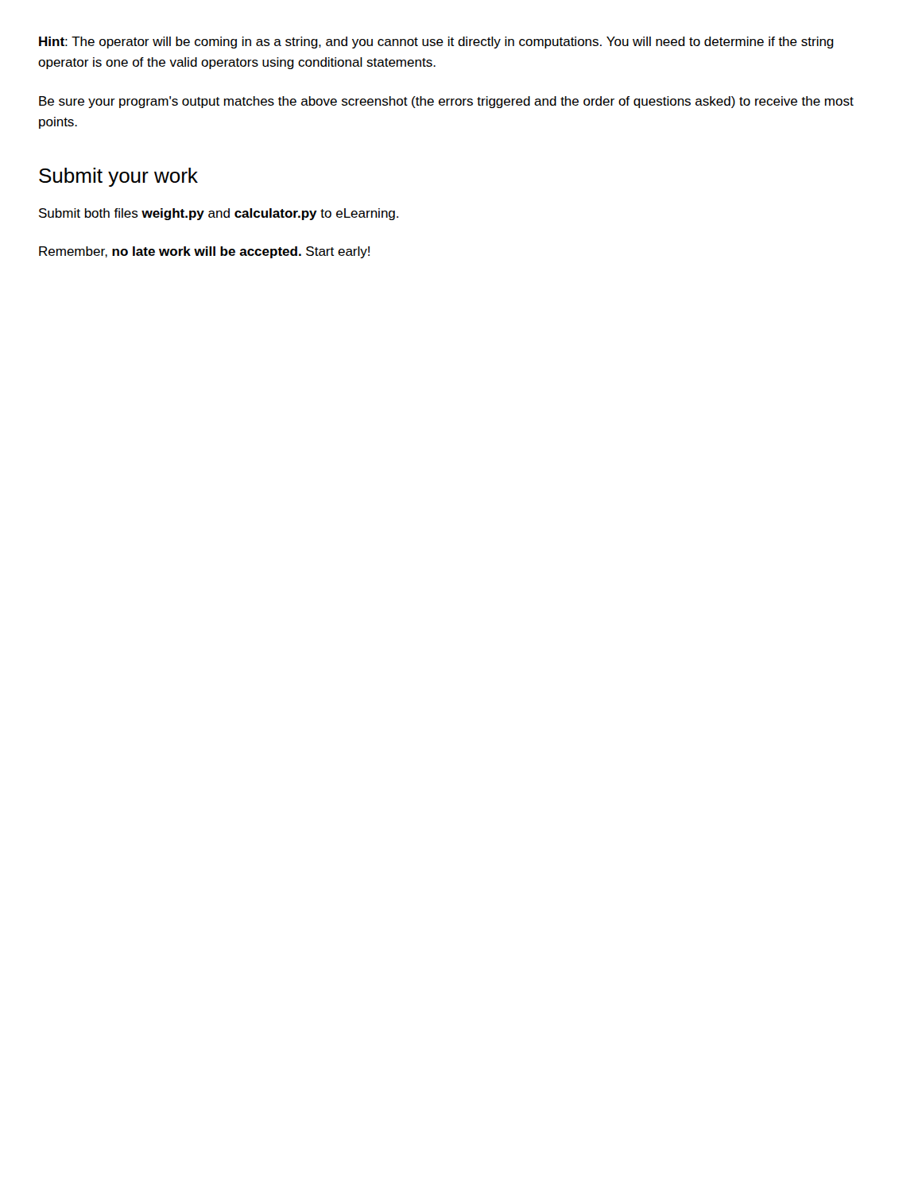Hint: The operator will be coming in as a string, and you cannot use it directly in computations. You will need to determine if the string operator is one of the valid operators using conditional statements.
Be sure your program's output matches the above screenshot (the errors triggered and the order of questions asked) to receive the most points.
Submit your work
Submit both files weight.py and calculator.py to eLearning.
Remember, no late work will be accepted. Start early!